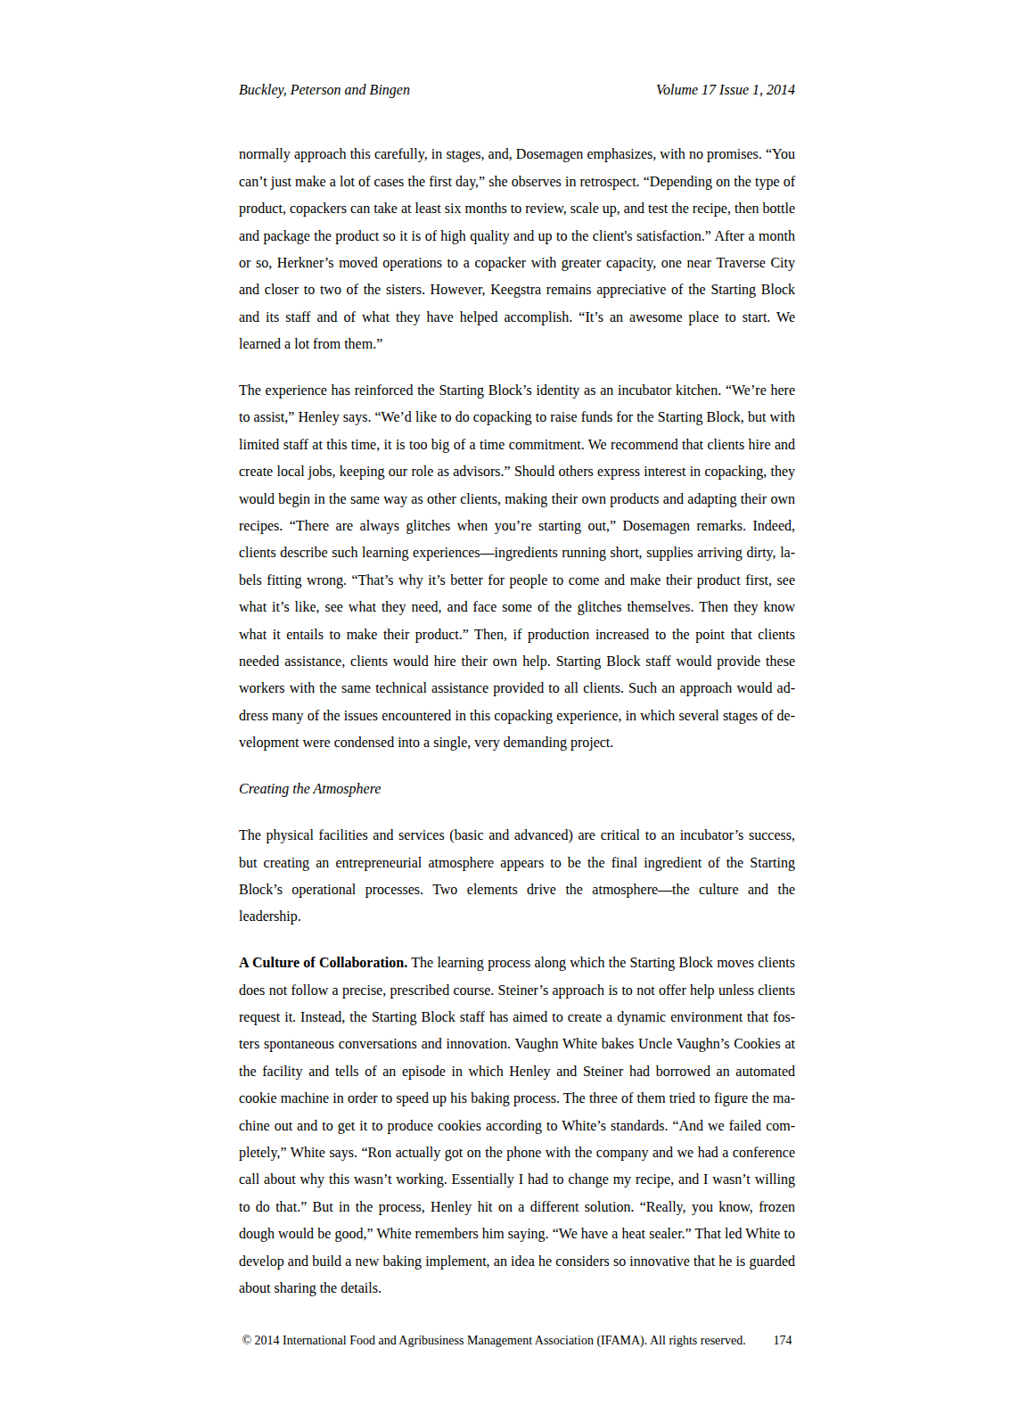Buckley, Peterson and Bingen Volume 17 Issue 1, 2014
normally approach this carefully, in stages, and, Dosemagen emphasizes, with no promises. “You can’t just make a lot of cases the first day,” she observes in retrospect. “Depending on the type of product, copackers can take at least six months to review, scale up, and test the recipe, then bottle and package the product so it is of high quality and up to the client's satisfaction.” After a month or so, Herkner’s moved operations to a copacker with greater capacity, one near Traverse City and closer to two of the sisters. However, Keegstra remains appreciative of the Starting Block and its staff and of what they have helped accomplish. “It’s an awesome place to start. We learned a lot from them.”
The experience has reinforced the Starting Block’s identity as an incubator kitchen. “We’re here to assist,” Henley says. “We’d like to do copacking to raise funds for the Starting Block, but with limited staff at this time, it is too big of a time commitment. We recommend that clients hire and create local jobs, keeping our role as advisors.” Should others express interest in copacking, they would begin in the same way as other clients, making their own products and adapting their own recipes. “There are always glitches when you’re starting out,” Dosemagen remarks. Indeed, clients describe such learning experiences—ingredients running short, supplies arriving dirty, labels fitting wrong. “That’s why it’s better for people to come and make their product first, see what it’s like, see what they need, and face some of the glitches themselves. Then they know what it entails to make their product.” Then, if production increased to the point that clients needed assistance, clients would hire their own help. Starting Block staff would provide these workers with the same technical assistance provided to all clients. Such an approach would address many of the issues encountered in this copacking experience, in which several stages of development were condensed into a single, very demanding project.
Creating the Atmosphere
The physical facilities and services (basic and advanced) are critical to an incubator’s success, but creating an entrepreneurial atmosphere appears to be the final ingredient of the Starting Block’s operational processes. Two elements drive the atmosphere—the culture and the leadership.
A Culture of Collaboration. The learning process along which the Starting Block moves clients does not follow a precise, prescribed course. Steiner’s approach is to not offer help unless clients request it. Instead, the Starting Block staff has aimed to create a dynamic environment that fosters spontaneous conversations and innovation. Vaughn White bakes Uncle Vaughn’s Cookies at the facility and tells of an episode in which Henley and Steiner had borrowed an automated cookie machine in order to speed up his baking process. The three of them tried to figure the machine out and to get it to produce cookies according to White’s standards. “And we failed completely,” White says. “Ron actually got on the phone with the company and we had a conference call about why this wasn’t working. Essentially I had to change my recipe, and I wasn’t willing to do that.” But in the process, Henley hit on a different solution. “Really, you know, frozen dough would be good,” White remembers him saying. “We have a heat sealer.” That led White to develop and build a new baking implement, an idea he considers so innovative that he is guarded about sharing the details.
© 2014 International Food and Agribusiness Management Association (IFAMA). All rights reserved. 174